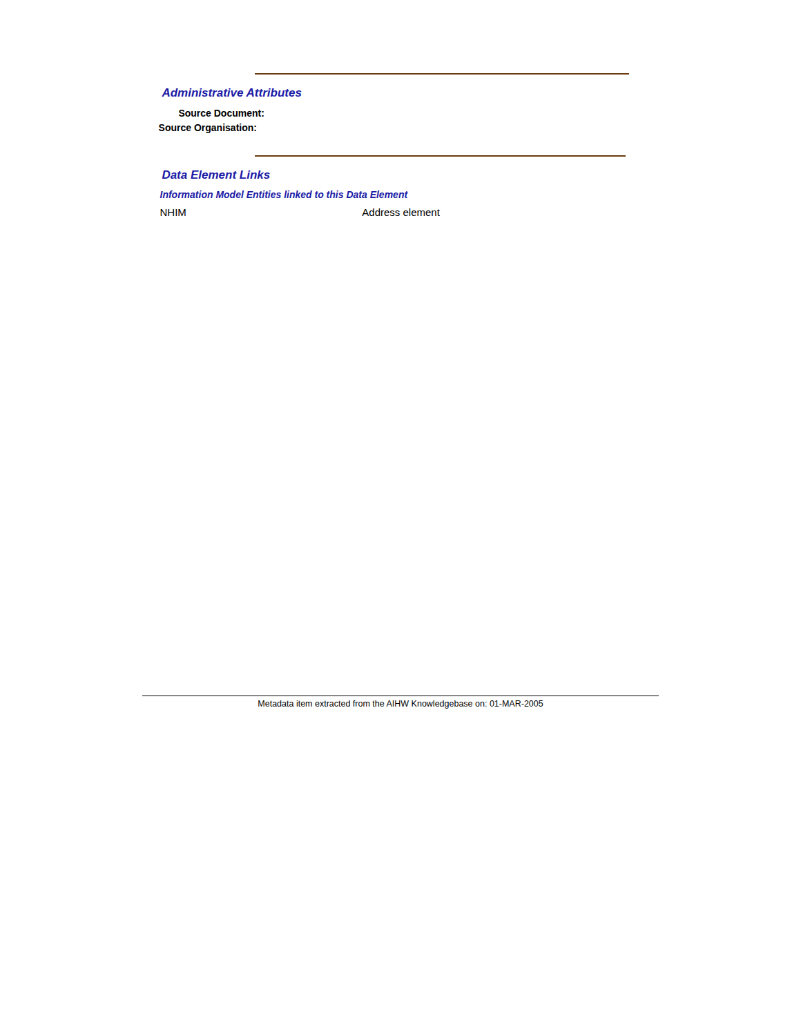Administrative Attributes
Source Document:
Source Organisation:
Data Element Links
Information Model Entities linked to this Data Element
| NHIM | Address element |
Metadata item extracted from the AIHW Knowledgebase on: 01-MAR-2005